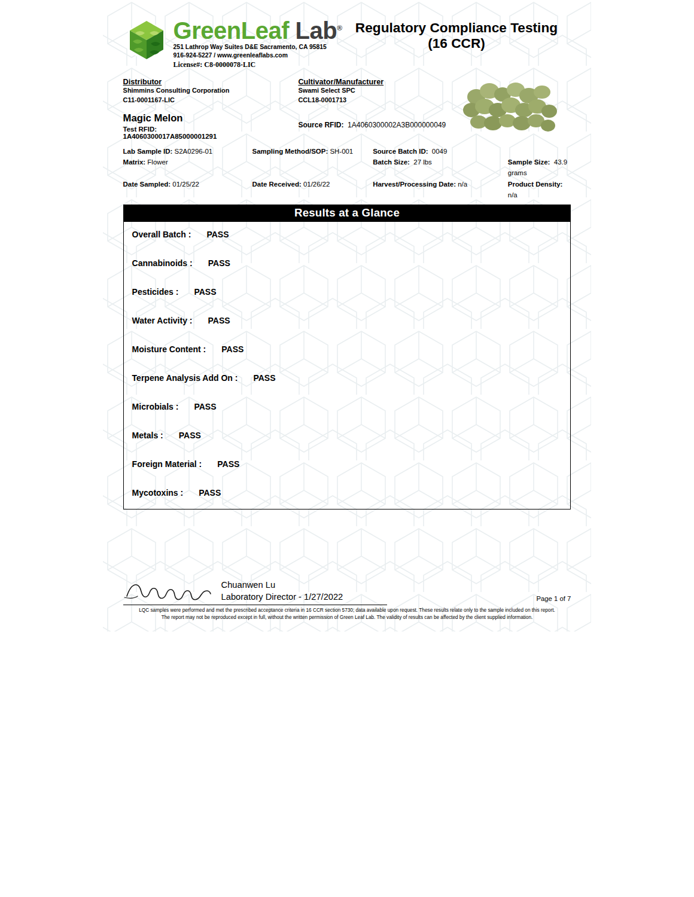Green Leaf Lab®
251 Lathrop Way Suites D&E Sacramento, CA 95815
916-924-5227 / www.greenleaflabs.com
License#: C8-0000078-LIC
Regulatory Compliance Testing
(16 CCR)
Distributor
Shimmins Consulting Corporation
C11-0001167-LIC
Magic Melon
Test RFID:
1A4060300017A85000001291
Cultivator/Manufacturer
Swami Select SPC
CCL18-0001713
Source RFID: 1A4060300002A3B000000049
Lab Sample ID: S2A0296-01
Sampling Method/SOP: SH-001
Source Batch ID: 0049
Matrix: Flower
Batch Size: 27 lbs
Sample Size: 43.9 grams
Date Sampled: 01/25/22
Date Received: 01/26/22
Harvest/Processing Date: n/a
Product Density: n/a
Results at a Glance
Overall Batch :PASS
Cannabinoids :PASS
Pesticides :PASS
Water Activity :PASS
Moisture Content :PASS
Terpene Analysis Add On :PASS
Microbials :PASS
Metals :PASS
Foreign Material :PASS
Mycotoxins :PASS
Chuanwen Lu
Laboratory Director - 1/27/2022
Page 1 of 7
LQC samples were performed and met the prescribed acceptance criteria in 16 CCR section 5730; data available upon request. These results relate only to the sample included on this report.
The report may not be reproduced except in full, without the written permission of Green Leaf Lab. The validity of results can be affected by the client supplied information.